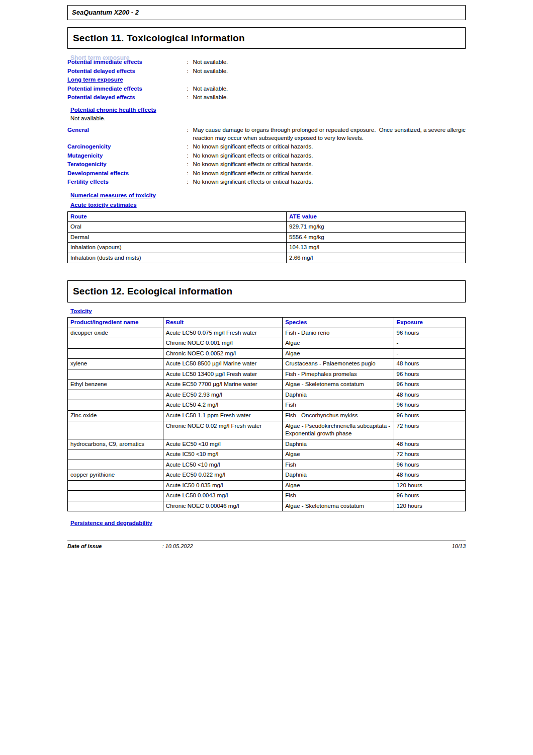SeaQuantum X200 - 2
Section 11. Toxicological information
Short term exposure
| Potential immediate effects | : | Not available. |
| Potential delayed effects | : | Not available. |
| Long term exposure |
| Potential immediate effects | : | Not available. |
| Potential delayed effects | : | Not available. |
Potential chronic health effects
Not available.
| General | : | May cause damage to organs through prolonged or repeated exposure. Once sensitized, a severe allergic reaction may occur when subsequently exposed to very low levels. |
| Carcinogenicity | : | No known significant effects or critical hazards. |
| Mutagenicity | : | No known significant effects or critical hazards. |
| Teratogenicity | : | No known significant effects or critical hazards. |
| Developmental effects | : | No known significant effects or critical hazards. |
| Fertility effects | : | No known significant effects or critical hazards. |
Numerical measures of toxicity
Acute toxicity estimates
| Route | ATE value |
| --- | --- |
| Oral | 929.71 mg/kg |
| Dermal | 5556.4 mg/kg |
| Inhalation (vapours) | 104.13 mg/l |
| Inhalation (dusts and mists) | 2.66 mg/l |
Section 12. Ecological information
Toxicity
| Product/ingredient name | Result | Species | Exposure |
| --- | --- | --- | --- |
| dicopper oxide | Acute LC50 0.075 mg/l Fresh water | Fish - Danio rerio | 96 hours |
| | Chronic NOEC 0.001 mg/l | Algae | - |
| | Chronic NOEC 0.0052 mg/l | Algae | - |
| xylene | Acute LC50 8500 µg/l Marine water | Crustaceans - Palaemonetes pugio | 48 hours |
| | Acute LC50 13400 µg/l Fresh water | Fish - Pimephales promelas | 96 hours |
| Ethyl benzene | Acute EC50 7700 µg/l Marine water | Algae - Skeletonema costatum | 96 hours |
| | Acute EC50 2.93 mg/l | Daphnia | 48 hours |
| | Acute LC50 4.2 mg/l | Fish | 96 hours |
| Zinc oxide | Acute LC50 1.1 ppm Fresh water | Fish - Oncorhynchus mykiss | 96 hours |
| | Chronic NOEC 0.02 mg/l Fresh water | Algae - Pseudokirchneriella subcapitata - Exponential growth phase | 72 hours |
| hydrocarbons, C9, aromatics | Acute EC50 <10 mg/l | Daphnia | 48 hours |
| | Acute IC50 <10 mg/l | Algae | 72 hours |
| | Acute LC50 <10 mg/l | Fish | 96 hours |
| copper pyrithione | Acute EC50 0.022 mg/l | Daphnia | 48 hours |
| | Acute IC50 0.035 mg/l | Algae | 120 hours |
| | Acute LC50 0.0043 mg/l | Fish | 96 hours |
| | Chronic NOEC 0.00046 mg/l | Algae - Skeletonema costatum | 120 hours |
Persistence and degradability
Date of issue
: 10.05.2022
10/13